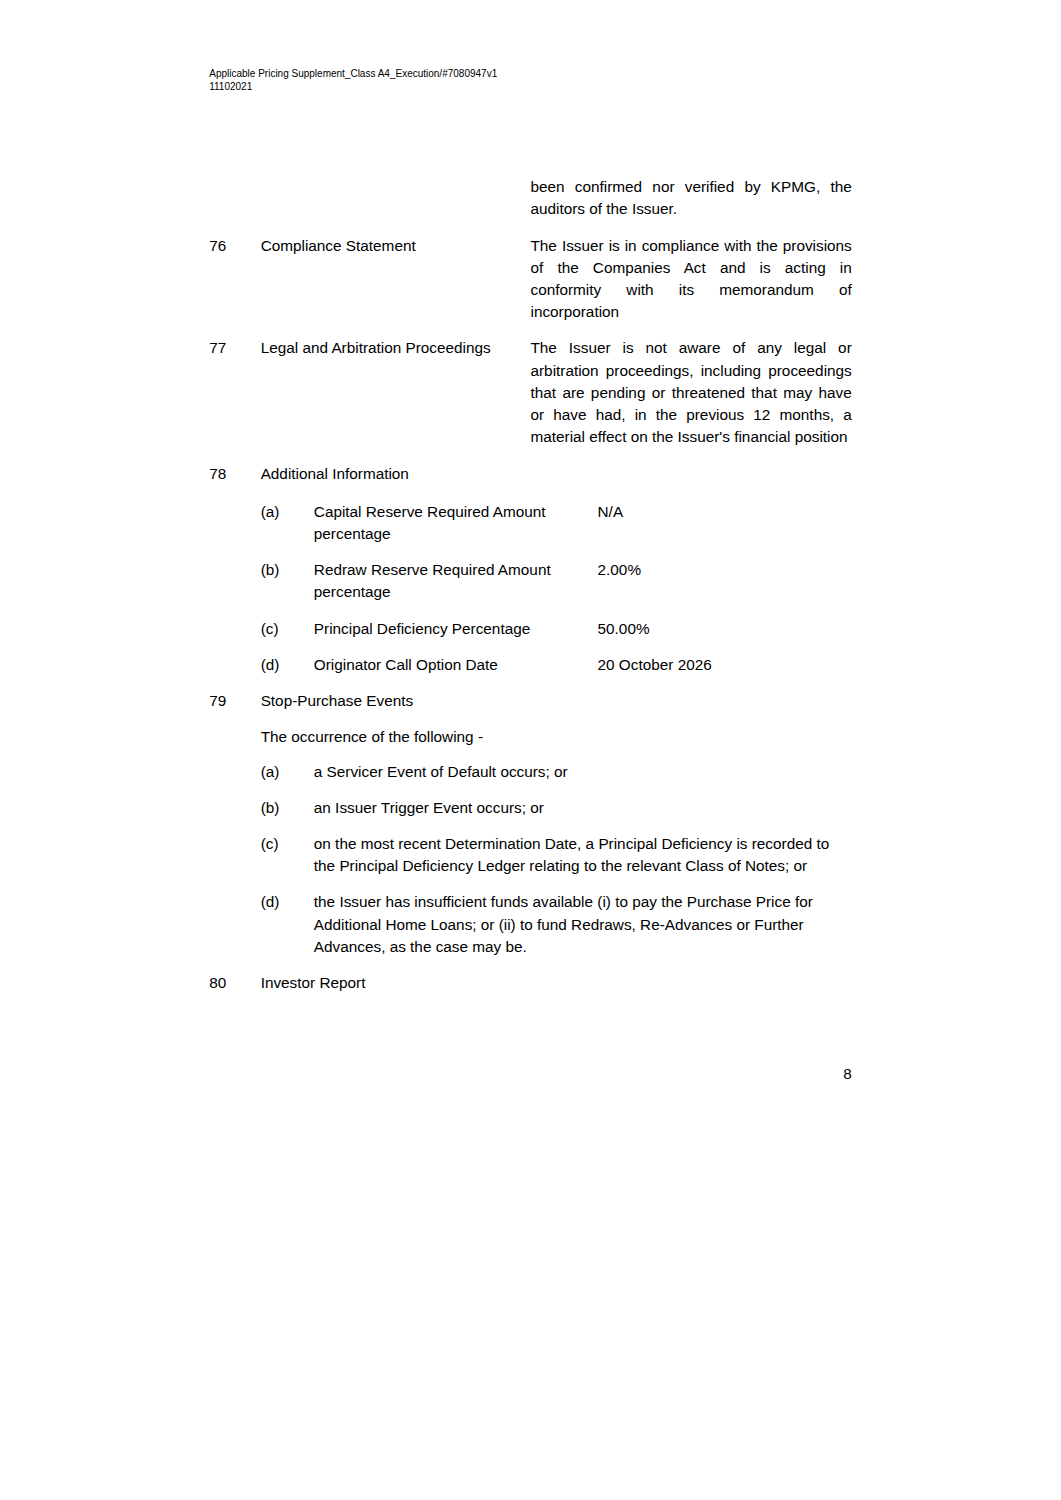Applicable Pricing Supplement_Class A4_Execution/#7080947v1
11102021
| | | been confirmed nor verified by KPMG, the auditors of the Issuer. |
| 76 | Compliance Statement | The Issuer is in compliance with the provisions of the Companies Act and is acting in conformity with its memorandum of incorporation |
| 77 | Legal and Arbitration Proceedings | The Issuer is not aware of any legal or arbitration proceedings, including proceedings that are pending or threatened that may have or have had, in the previous 12 months, a material effect on the Issuer's financial position |
| 78 | Additional Information |
| | / (a) / Capital Reserve Required Amount percentage / N/A / / (b) / Redraw Reserve Required Amount percentage / 2.00% / / (c) / Principal Deficiency Percentage / 50.00% / / (d) / Originator Call Option Date / 20 October 2026 / |
| 79 | Stop-Purchase Events |
| | The occurrence of the following - / (a) / a Servicer Event of Default occurs; or / / (b) / an Issuer Trigger Event occurs; or / / (c) / on the most recent Determination Date, a Principal Deficiency is recorded to the Principal Deficiency Ledger relating to the relevant Class of Notes; or / / (d) / the Issuer has insufficient funds available (i) to pay the Purchase Price for Additional Home Loans; or (ii) to fund Redraws, Re-Advances or Further Advances, as the case may be. / |
| 80 | Investor Report |
8